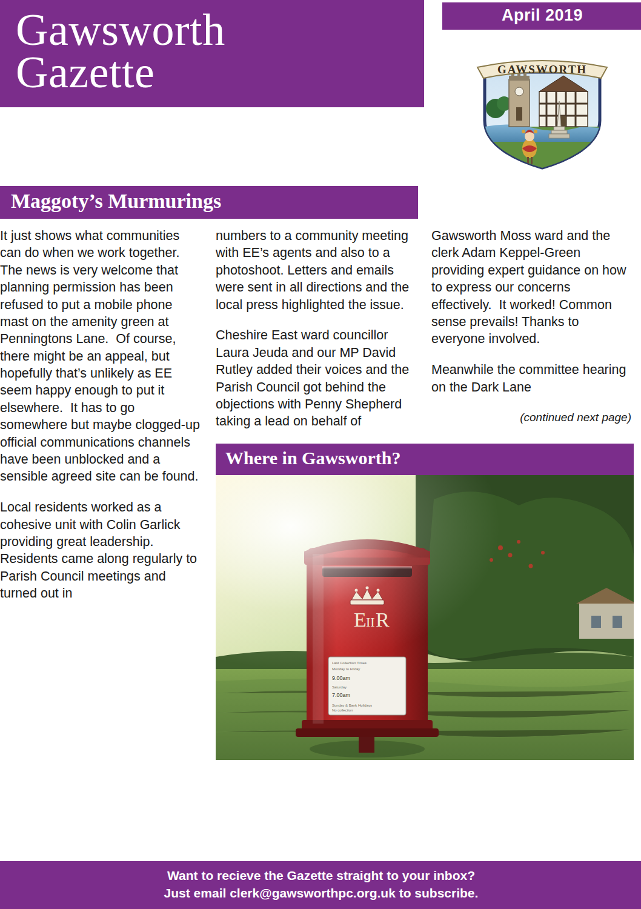Gawsworth
Gazette
April 2019
GAWSWORTH
Maggoty’s Murmurings
It just shows what communities can do when we work together. The news is very welcome that planning permission has been refused to put a mobile phone mast on the amenity green at Penningtons Lane. Of course, there might be an appeal, but hopefully that’s unlikely as EE seem happy enough to put it elsewhere. It has to go somewhere but maybe clogged-up official communications channels have been unblocked and a sensible agreed site can be found.
Local residents worked as a cohesive unit with Colin Garlick providing great leadership. Residents came along regularly to Parish Council meetings and turned out in
numbers to a community meeting with EE’s agents and also to a photoshoot. Letters and emails were sent in all directions and the local press highlighted the issue.
Cheshire East ward councillor Laura Jeuda and our MP David Rutley added their voices and the Parish Council got behind the objections with Penny Shepherd taking a lead on behalf of
Where in Gawsworth?
E II R Last Collection Times Monday to Friday 9.00am Saturday 7.00am Sunday & Bank Holidays No collection
Gawsworth Moss ward and the clerk Adam Keppel-Green providing expert guidance on how to express our concerns effectively. It worked! Common sense prevails! Thanks to everyone involved.
Meanwhile the committee hearing on the Dark Lane
(continued next page)
Want to recieve the Gazette straight to your inbox?
Just email clerk@gawsworthpc.org.uk to subscribe.